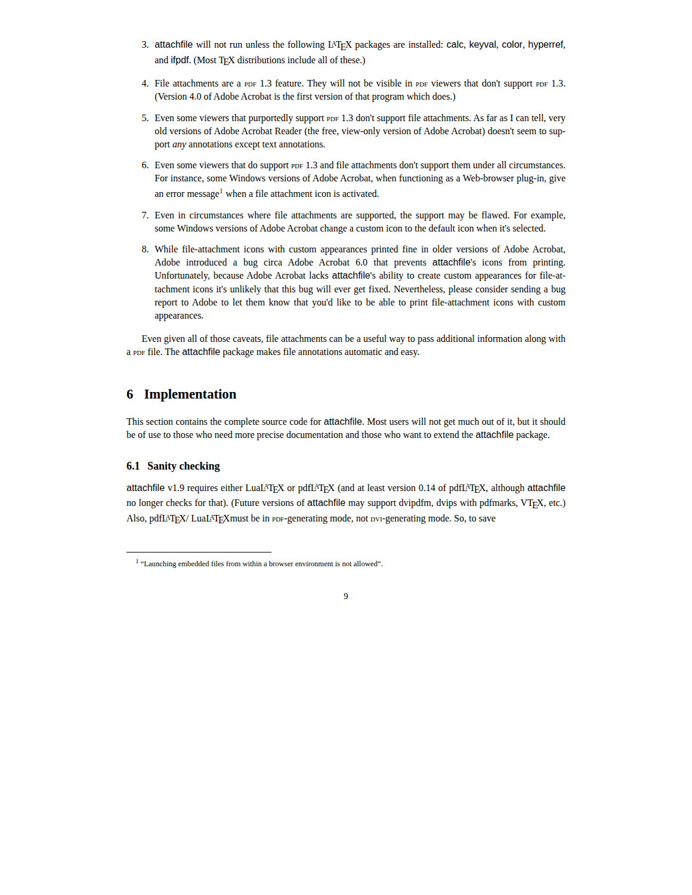attachfile will not run unless the following La TEX packages are installed: calc, keyval, color, hyperref, and ifpdf. (Most TEX distributions include all of these.)
File attachments are a pdf 1.3 feature. They will not be visible in pdf viewers that don't support pdf 1.3. (Version 4.0 of Adobe Acrobat is the first version of that program which does.)
Even some viewers that purportedly support pdf 1.3 don't support file attachments. As far as I can tell, very old versions of Adobe Acrobat Reader (the free, view-only version of Adobe Acrobat) doesn't seem to support any annotations except text annotations.
Even some viewers that do support pdf 1.3 and file attachments don't support them under all circumstances. For instance, some Windows versions of Adobe Acrobat, when functioning as a Web-browser plug-in, give an error message1 when a file attachment icon is activated.
Even in circumstances where file attachments are supported, the support may be flawed. For example, some Windows versions of Adobe Acrobat change a custom icon to the default icon when it's selected.
While file-attachment icons with custom appearances printed fine in older versions of Adobe Acrobat, Adobe introduced a bug circa Adobe Acrobat 6.0 that prevents attachfile's icons from printing. Unfortunately, because Adobe Acrobat lacks attachfile's ability to create custom appearances for file-attachment icons it's unlikely that this bug will ever get fixed. Nevertheless, please consider sending a bug report to Adobe to let them know that you'd like to be able to print file-attachment icons with custom appearances.
Even given all of those caveats, file attachments can be a useful way to pass additional information along with a pdf file. The attachfile package makes file annotations automatic and easy.
6 Implementation
This section contains the complete source code for attachfile. Most users will not get much out of it, but it should be of use to those who need more precise documentation and those who want to extend the attachfile package.
6.1 Sanity checking
attachfile v1.9 requires either LuaLa TEX or pdfLa TEX (and at least version 0.14 of pdfLa TEX, although attachfile no longer checks for that). (Future versions of attachfile may support dvipdfm, dvips with pdfmarks, VTEX, etc.) Also, pdfLa TEX/ LuaLa TEXmust be in pdf-generating mode, not dvi-generating mode. So, to save
1 “Launching embedded files from within a browser environment is not allowed”.
9